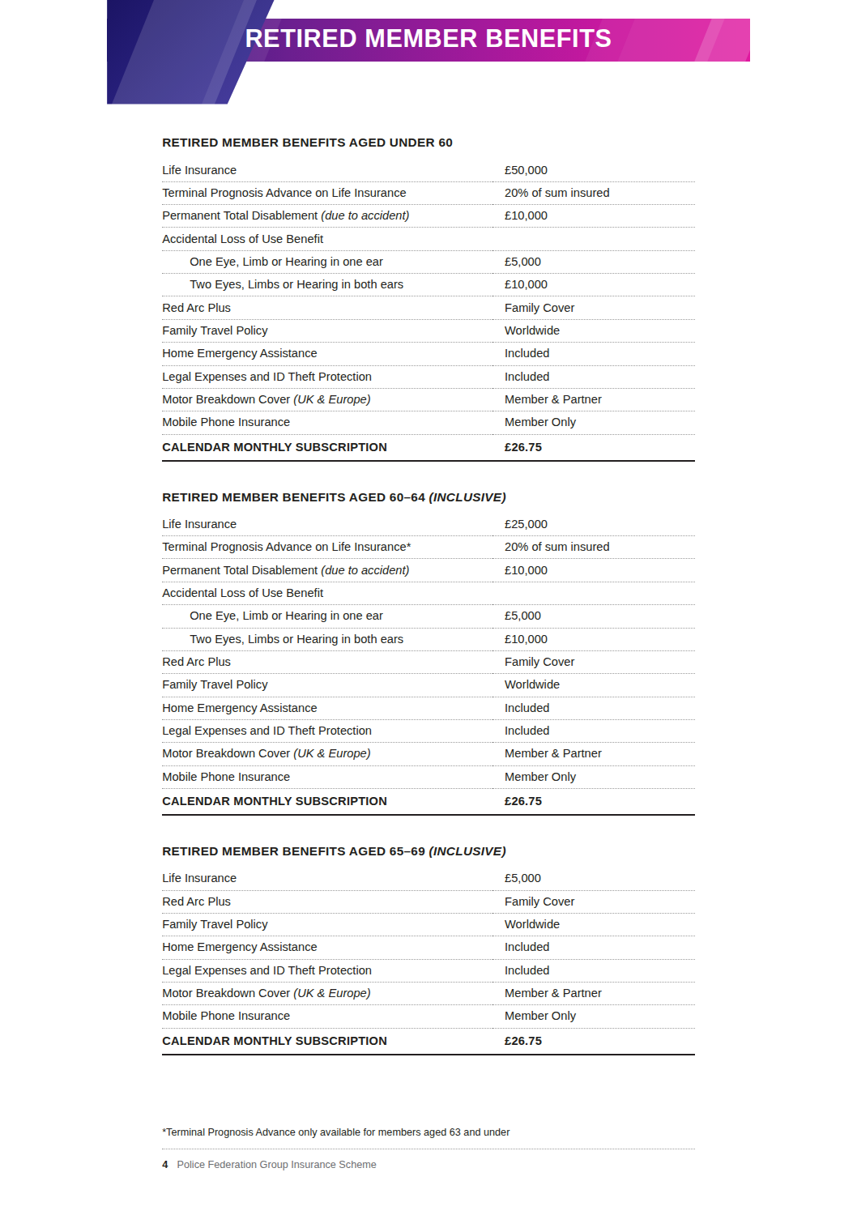Retired Member Benefits
Retired Member Benefits Aged Under 60
| Life Insurance | £50,000 |
| Terminal Prognosis Advance on Life Insurance | 20% of sum insured |
| Permanent Total Disablement (due to accident) | £10,000 |
| Accidental Loss of Use Benefit | |
| One Eye, Limb or Hearing in one ear | £5,000 |
| Two Eyes, Limbs or Hearing in both ears | £10,000 |
| Red Arc Plus | Family Cover |
| Family Travel Policy | Worldwide |
| Home Emergency Assistance | Included |
| Legal Expenses and ID Theft Protection | Included |
| Motor Breakdown Cover (UK & Europe) | Member & Partner |
| Mobile Phone Insurance | Member Only |
| Calendar Monthly Subscription | £26.75 |
Retired Member Benefits Aged 60–64 (Inclusive)
| Life Insurance | £25,000 |
| Terminal Prognosis Advance on Life Insurance* | 20% of sum insured |
| Permanent Total Disablement (due to accident) | £10,000 |
| Accidental Loss of Use Benefit | |
| One Eye, Limb or Hearing in one ear | £5,000 |
| Two Eyes, Limbs or Hearing in both ears | £10,000 |
| Red Arc Plus | Family Cover |
| Family Travel Policy | Worldwide |
| Home Emergency Assistance | Included |
| Legal Expenses and ID Theft Protection | Included |
| Motor Breakdown Cover (UK & Europe) | Member & Partner |
| Mobile Phone Insurance | Member Only |
| Calendar Monthly Subscription | £26.75 |
Retired Member Benefits Aged 65–69 (Inclusive)
| Life Insurance | £5,000 |
| Red Arc Plus | Family Cover |
| Family Travel Policy | Worldwide |
| Home Emergency Assistance | Included |
| Legal Expenses and ID Theft Protection | Included |
| Motor Breakdown Cover (UK & Europe) | Member & Partner |
| Mobile Phone Insurance | Member Only |
| Calendar Monthly Subscription | £26.75 |
*Terminal Prognosis Advance only available for members aged 63 and under
4 Police Federation Group Insurance Scheme